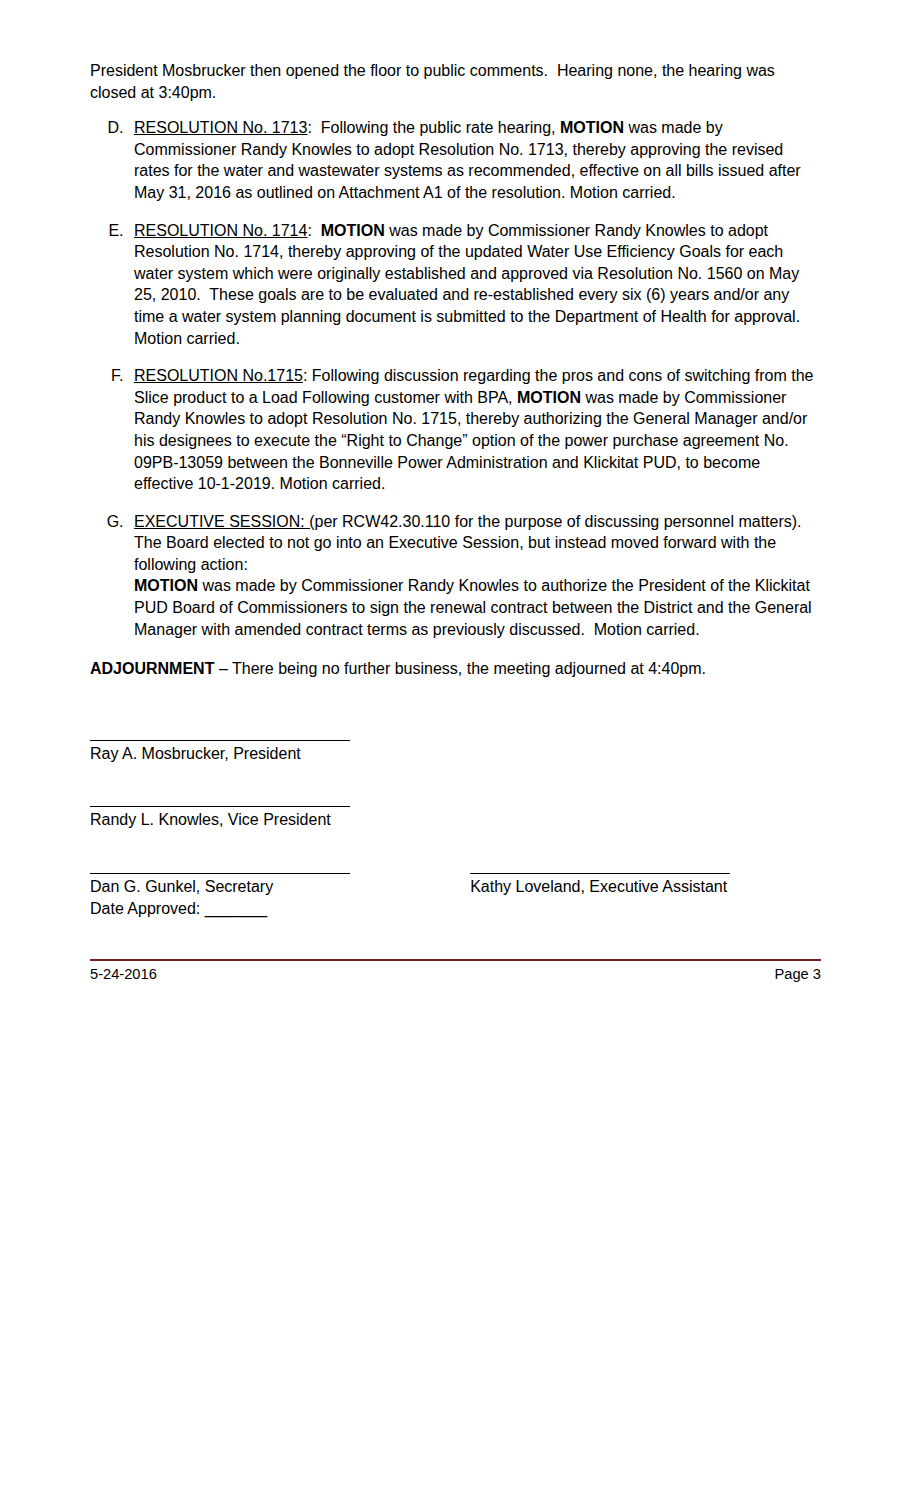President Mosbrucker then opened the floor to public comments. Hearing none, the hearing was closed at 3:40pm.
RESOLUTION No. 1713: Following the public rate hearing, MOTION was made by Commissioner Randy Knowles to adopt Resolution No. 1713, thereby approving the revised rates for the water and wastewater systems as recommended, effective on all bills issued after May 31, 2016 as outlined on Attachment A1 of the resolution. Motion carried.
RESOLUTION No. 1714: MOTION was made by Commissioner Randy Knowles to adopt Resolution No. 1714, thereby approving of the updated Water Use Efficiency Goals for each water system which were originally established and approved via Resolution No. 1560 on May 25, 2010. These goals are to be evaluated and re-established every six (6) years and/or any time a water system planning document is submitted to the Department of Health for approval. Motion carried.
RESOLUTION No.1715: Following discussion regarding the pros and cons of switching from the Slice product to a Load Following customer with BPA, MOTION was made by Commissioner Randy Knowles to adopt Resolution No. 1715, thereby authorizing the General Manager and/or his designees to execute the “Right to Change” option of the power purchase agreement No. 09PB-13059 between the Bonneville Power Administration and Klickitat PUD, to become effective 10-1-2019. Motion carried.
EXECUTIVE SESSION: (per RCW42.30.110 for the purpose of discussing personnel matters). The Board elected to not go into an Executive Session, but instead moved forward with the following action:
MOTION was made by Commissioner Randy Knowles to authorize the President of the Klickitat PUD Board of Commissioners to sign the renewal contract between the District and the General Manager with amended contract terms as previously discussed. Motion carried.
ADJOURNMENT – There being no further business, the meeting adjourned at 4:40pm.
Ray A. Mosbrucker, President
Randy L. Knowles, Vice President
Dan G. Gunkel, Secretary
Date Approved: _______
Kathy Loveland, Executive Assistant
5-24-2016 Page 3